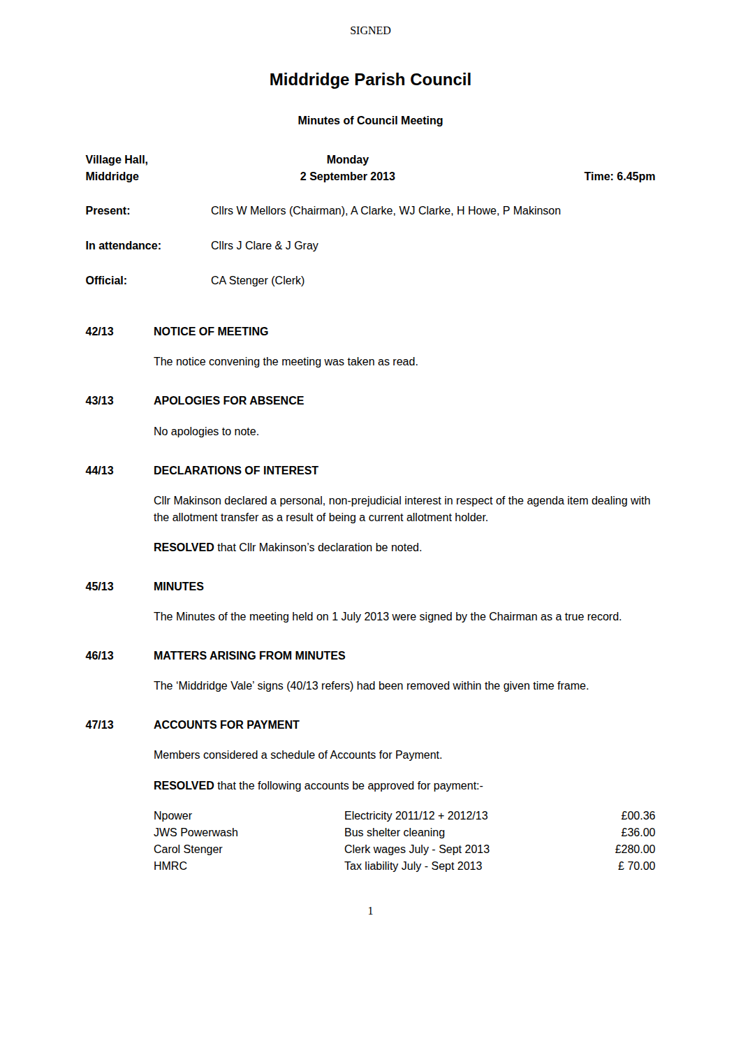SIGNED
Middridge Parish Council
Minutes of Council Meeting
| Village Hall, Middridge | Monday 2 September 2013 | Time: 6.45pm |
| Present: | Cllrs W Mellors (Chairman), A Clarke, WJ Clarke, H Howe, P Makinson |
| In attendance: | Cllrs J Clare & J Gray |
| Official: | CA Stenger (Clerk) |
42/13
NOTICE OF MEETING
The notice convening the meeting was taken as read.
43/13
APOLOGIES FOR ABSENCE
No apologies to note.
44/13
DECLARATIONS OF INTEREST
Cllr Makinson declared a personal, non-prejudicial interest in respect of the agenda item dealing with the allotment transfer as a result of being a current allotment holder.
RESOLVED that Cllr Makinson’s declaration be noted.
45/13
MINUTES
The Minutes of the meeting held on 1 July 2013 were signed by the Chairman as a true record.
46/13
MATTERS ARISING FROM MINUTES
The ‘Middridge Vale’ signs (40/13 refers) had been removed within the given time frame.
47/13
ACCOUNTS FOR PAYMENT
Members considered a schedule of Accounts for Payment.
RESOLVED that the following accounts be approved for payment:-
| Npower | Electricity 2011/12 + 2012/13 | £00.36 |
| JWS Powerwash | Bus shelter cleaning | £36.00 |
| Carol Stenger | Clerk wages July - Sept 2013 | £280.00 |
| HMRC | Tax liability July - Sept 2013 | £ 70.00 |
1